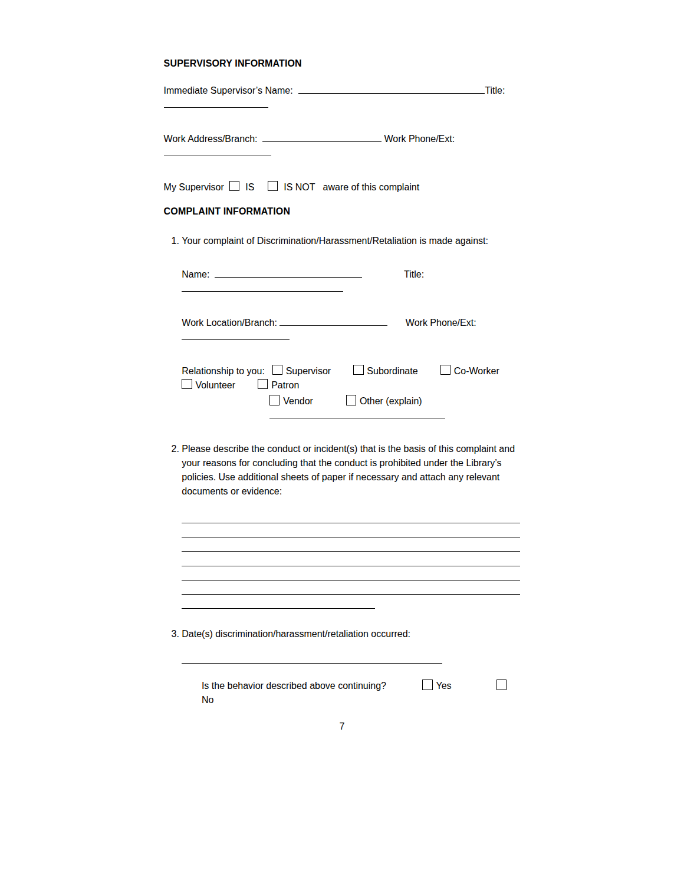SUPERVISORY INFORMATION
Immediate Supervisor’s Name: Title:
Work Address/Branch: Work Phone/Ext:
My Supervisor IS IS NOT aware of this complaint
COMPLAINT INFORMATION
Your complaint of Discrimination/Harassment/Retaliation is made against:
Name: Title:
Work Location/Branch: Work Phone/Ext:
Relationship to you: Supervisor Subordinate Co-Worker Volunteer Patron
Vendor Other (explain)
Please describe the conduct or incident(s) that is the basis of this complaint and your reasons for concluding that the conduct is prohibited under the Library’s policies. Use additional sheets of paper if necessary and attach any relevant documents or evidence:
Date(s) discrimination/harassment/retaliation occurred:
Is the behavior described above continuing? Yes No
7